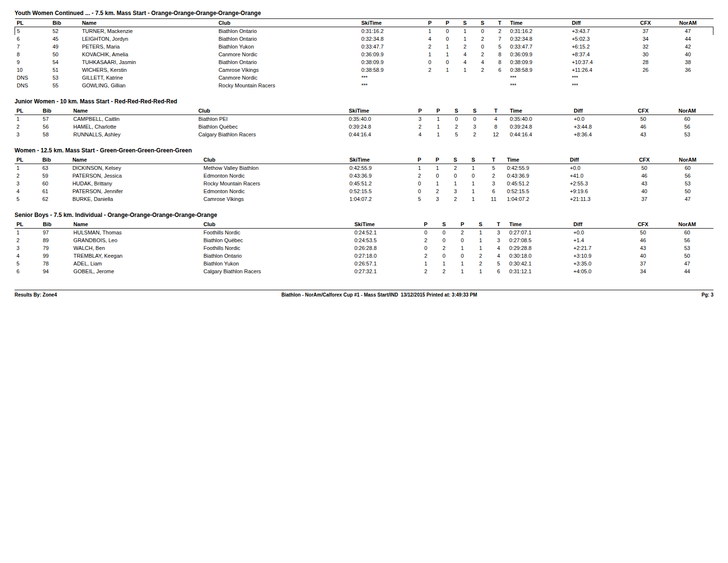Youth Women Continued ... - 7.5 km. Mass Start - Orange-Orange-Orange-Orange-Orange
| PL | Bib | Name | Club | SkiTime | P | P | S | S | T | Time | Diff | CFX | NorAM |
| --- | --- | --- | --- | --- | --- | --- | --- | --- | --- | --- | --- | --- | --- |
| 5 | 52 | TURNER, Mackenzie | Biathlon Ontario | 0:31:16.2 | 1 | 0 | 1 | 0 | 2 | 0:31:16.2 | +3:43.7 | 37 | 47 |
| 6 | 45 | LEIGHTON, Jordyn | Biathlon Ontario | 0:32:34.8 | 4 | 0 | 1 | 2 | 7 | 0:32:34.8 | +5:02.3 | 34 | 44 |
| 7 | 49 | PETERS, Maria | Biathlon Yukon | 0:33:47.7 | 2 | 1 | 2 | 0 | 5 | 0:33:47.7 | +6:15.2 | 32 | 42 |
| 8 | 50 | KOVACHIK, Amelia | Canmore Nordic | 0:36:09.9 | 1 | 1 | 4 | 2 | 8 | 0:36:09.9 | +8:37.4 | 30 | 40 |
| 9 | 54 | TUHKASAARI, Jasmin | Biathlon Ontario | 0:38:09.9 | 0 | 0 | 4 | 4 | 8 | 0:38:09.9 | +10:37.4 | 28 | 38 |
| 10 | 51 | WICHERS, Kerstin | Camrose Vikings | 0:38:58.9 | 2 | 1 | 1 | 2 | 6 | 0:38:58.9 | +11:26.4 | 26 | 36 |
| DNS | 53 | GILLETT, Katrine | Canmore Nordic | *** | | | | | | *** | *** | | |
| DNS | 55 | GOWLING, Gillian | Rocky Mountain Racers | *** | | | | | | *** | *** | | |
Junior Women - 10 km. Mass Start - Red-Red-Red-Red-Red
| PL | Bib | Name | Club | SkiTime | P | P | S | S | T | Time | Diff | CFX | NorAM |
| --- | --- | --- | --- | --- | --- | --- | --- | --- | --- | --- | --- | --- | --- |
| 1 | 57 | CAMPBELL, Caitlin | Biathlon PEI | 0:35:40.0 | 3 | 1 | 0 | 0 | 4 | 0:35:40.0 | +0.0 | 50 | 60 |
| 2 | 56 | HAMEL, Charlotte | Biathlon Québec | 0:39:24.8 | 2 | 1 | 2 | 3 | 8 | 0:39:24.8 | +3:44.8 | 46 | 56 |
| 3 | 58 | RUNNALLS, Ashley | Calgary Biathlon Racers | 0:44:16.4 | 4 | 1 | 5 | 2 | 12 | 0:44:16.4 | +8:36.4 | 43 | 53 |
Women - 12.5 km. Mass Start - Green-Green-Green-Green-Green
| PL | Bib | Name | Club | SkiTime | P | P | S | S | T | Time | Diff | CFX | NorAM |
| --- | --- | --- | --- | --- | --- | --- | --- | --- | --- | --- | --- | --- | --- |
| 1 | 63 | DICKINSON, Kelsey | Methow Valley Biathlon | 0:42:55.9 | 1 | 1 | 2 | 1 | 5 | 0:42:55.9 | +0.0 | 50 | 60 |
| 2 | 59 | PATERSON, Jessica | Edmonton Nordic | 0:43:36.9 | 2 | 0 | 0 | 0 | 2 | 0:43:36.9 | +41.0 | 46 | 56 |
| 3 | 60 | HUDAK, Brittany | Rocky Mountain Racers | 0:45:51.2 | 0 | 1 | 1 | 1 | 3 | 0:45:51.2 | +2:55.3 | 43 | 53 |
| 4 | 61 | PATERSON, Jennifer | Edmonton Nordic | 0:52:15.5 | 0 | 2 | 3 | 1 | 6 | 0:52:15.5 | +9:19.6 | 40 | 50 |
| 5 | 62 | BURKE, Daniella | Camrose Vikings | 1:04:07.2 | 5 | 3 | 2 | 1 | 11 | 1:04:07.2 | +21:11.3 | 37 | 47 |
Senior Boys - 7.5 km. Individual - Orange-Orange-Orange-Orange-Orange
| PL | Bib | Name | Club | SkiTime | P | S | P | S | T | Time | Diff | CFX | NorAM |
| --- | --- | --- | --- | --- | --- | --- | --- | --- | --- | --- | --- | --- | --- |
| 1 | 97 | HULSMAN, Thomas | Foothills Nordic | 0:24:52.1 | 0 | 0 | 2 | 1 | 3 | 0:27:07.1 | +0.0 | 50 | 60 |
| 2 | 89 | GRANDBOIS, Leo | Biathlon Québec | 0:24:53.5 | 2 | 0 | 0 | 1 | 3 | 0:27:08.5 | +1.4 | 46 | 56 |
| 3 | 79 | WALCH, Ben | Foothills Nordic | 0:26:28.8 | 0 | 2 | 1 | 1 | 4 | 0:29:28.8 | +2:21.7 | 43 | 53 |
| 4 | 99 | TREMBLAY, Keegan | Biathlon Ontario | 0:27:18.0 | 2 | 0 | 0 | 2 | 4 | 0:30:18.0 | +3:10.9 | 40 | 50 |
| 5 | 78 | ADEL, Liam | Biathlon Yukon | 0:26:57.1 | 1 | 1 | 1 | 2 | 5 | 0:30:42.1 | +3:35.0 | 37 | 47 |
| 6 | 94 | GOBEIL, Jerome | Calgary Biathlon Racers | 0:27:32.1 | 2 | 2 | 1 | 1 | 6 | 0:31:12.1 | +4:05.0 | 34 | 44 |
Results By: Zone4
Biathlon - NorAm/Calforex Cup #1 - Mass Start/IND 13/12/2015 Printed at: 3:49:33 PM
Pg: 3